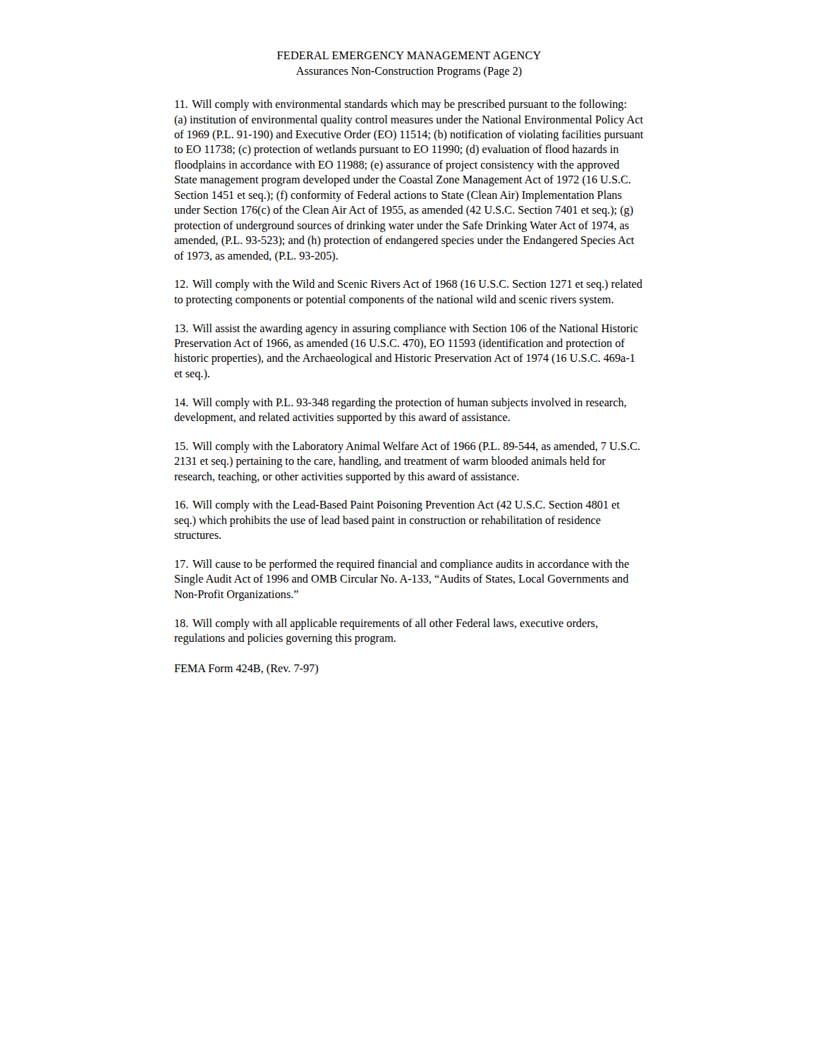FEDERAL EMERGENCY MANAGEMENT AGENCY
Assurances Non-Construction Programs (Page 2)
11. Will comply with environmental standards which may be prescribed pursuant to the following: (a) institution of environmental quality control measures under the National Environmental Policy Act of 1969 (P.L. 91-190) and Executive Order (EO) 11514; (b) notification of violating facilities pursuant to EO 11738; (c) protection of wetlands pursuant to EO 11990; (d) evaluation of flood hazards in floodplains in accordance with EO 11988; (e) assurance of project consistency with the approved State management program developed under the Coastal Zone Management Act of 1972 (16 U.S.C. Section 1451 et seq.); (f) conformity of Federal actions to State (Clean Air) Implementation Plans under Section 176(c) of the Clean Air Act of 1955, as amended (42 U.S.C. Section 7401 et seq.); (g) protection of underground sources of drinking water under the Safe Drinking Water Act of 1974, as amended, (P.L. 93-523); and (h) protection of endangered species under the Endangered Species Act of 1973, as amended, (P.L. 93-205).
12. Will comply with the Wild and Scenic Rivers Act of 1968 (16 U.S.C. Section 1271 et seq.) related to protecting components or potential components of the national wild and scenic rivers system.
13. Will assist the awarding agency in assuring compliance with Section 106 of the National Historic Preservation Act of 1966, as amended (16 U.S.C. 470), EO 11593 (identification and protection of historic properties), and the Archaeological and Historic Preservation Act of 1974 (16 U.S.C. 469a-1 et seq.).
14. Will comply with P.L. 93-348 regarding the protection of human subjects involved in research, development, and related activities supported by this award of assistance.
15. Will comply with the Laboratory Animal Welfare Act of 1966 (P.L. 89-544, as amended, 7 U.S.C. 2131 et seq.) pertaining to the care, handling, and treatment of warm blooded animals held for research, teaching, or other activities supported by this award of assistance.
16. Will comply with the Lead-Based Paint Poisoning Prevention Act (42 U.S.C. Section 4801 et seq.) which prohibits the use of lead based paint in construction or rehabilitation of residence structures.
17. Will cause to be performed the required financial and compliance audits in accordance with the Single Audit Act of 1996 and OMB Circular No. A-133, “Audits of States, Local Governments and Non-Profit Organizations.”
18. Will comply with all applicable requirements of all other Federal laws, executive orders, regulations and policies governing this program.
FEMA Form 424B, (Rev. 7-97)